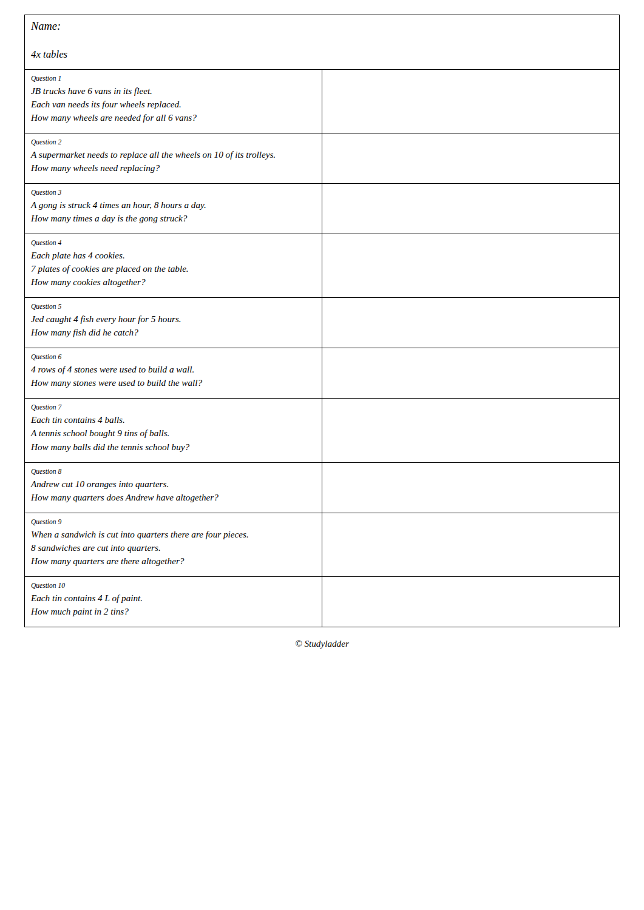| Name: 4x tables |
| Question 1 JB trucks have 6 vans in its fleet. Each van needs its four wheels replaced. How many wheels are needed for all 6 vans? | |
| Question 2 A supermarket needs to replace all the wheels on 10 of its trolleys. How many wheels need replacing? | |
| Question 3 A gong is struck 4 times an hour, 8 hours a day. How many times a day is the gong struck? | |
| Question 4 Each plate has 4 cookies. 7 plates of cookies are placed on the table. How many cookies altogether? | |
| Question 5 Jed caught 4 fish every hour for 5 hours. How many fish did he catch? | |
| Question 6 4 rows of 4 stones were used to build a wall. How many stones were used to build the wall? | |
| Question 7 Each tin contains 4 balls. A tennis school bought 9 tins of balls. How many balls did the tennis school buy? | |
| Question 8 Andrew cut 10 oranges into quarters. How many quarters does Andrew have altogether? | |
| Question 9 When a sandwich is cut into quarters there are four pieces. 8 sandwiches are cut into quarters. How many quarters are there altogether? | |
| Question 10 Each tin contains 4 L of paint. How much paint in 2 tins? | |
© Studyladder